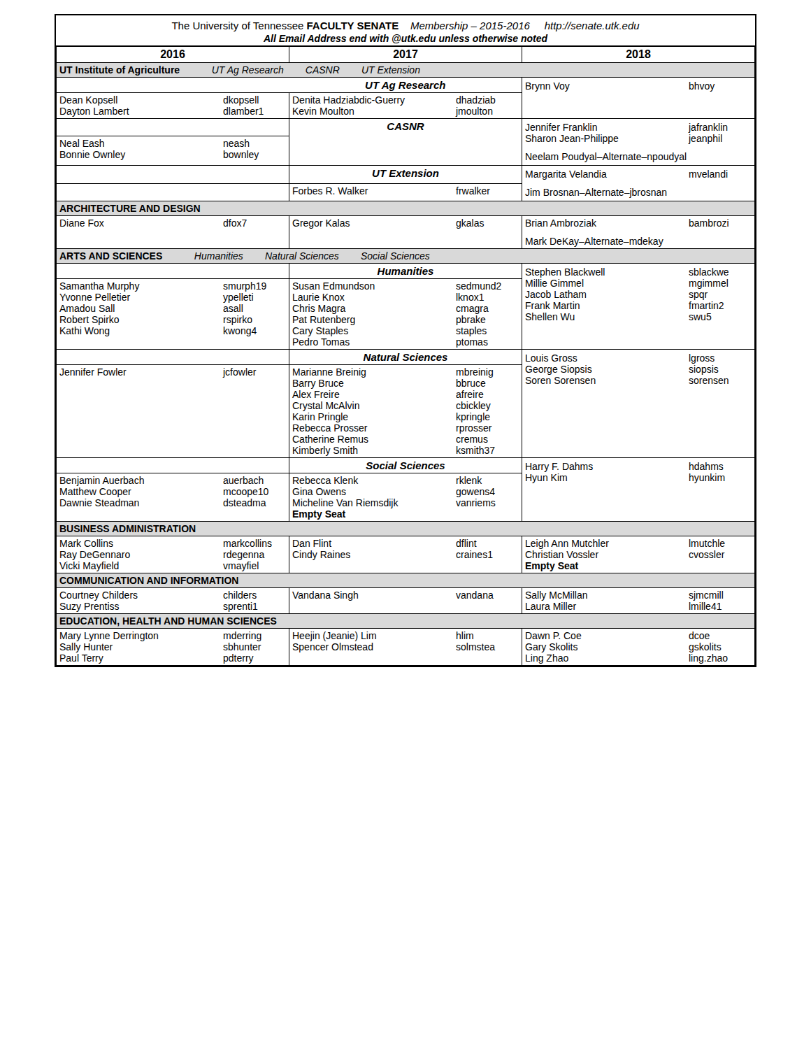The University of Tennessee FACULTY SENATE Membership – 2015-2016 http://senate.utk.edu
All Email Address end with @utk.edu unless otherwise noted
| 2016 | 2017 | 2018 |
| UT Institute of Agriculture UT Ag Research CASNR UT Extension |
| | UT Ag Research | Brynn Voy bhvoy |
| Dean Kopsell dkopsell Dayton Lambert dlamber1 | Denita Hadziabdic-Guerry dhadziab Kevin Moulton jmoulton |
| | CASNR | Jennifer Franklin jafranklin Sharon Jean-Philippe jeanphil Neelam Poudyal–Alternate–npoudyal |
| Neal Eash neash Bonnie Ownley bownley | |
| | UT Extension | Margarita Velandia mvelandi Jim Brosnan–Alternate–jbrosnan |
| | Forbes R. Walker frwalker |
| ARCHITECTURE AND DESIGN |
| Diane Fox dfox7 | Gregor Kalas gkalas | Brian Ambroziak bambrozi Mark DeKay–Alternate–mdekay |
| ARTS AND SCIENCES Humanities Natural Sciences Social Sciences |
| | Humanities | Stephen Blackwell sblackwe Millie Gimmel mgimmel Jacob Latham spqr Frank Martin fmartin2 Shellen Wu swu5 |
| Samantha Murphy smurph19 Yvonne Pelletier ypelleti Amadou Sall asall Robert Spirko rspirko Kathi Wong kwong4 | Susan Edmundson sedmund2 Laurie Knox lknox1 Chris Magra cmagra Pat Rutenberg pbrake Cary Staples staples Pedro Tomas ptomas |
| | Natural Sciences | Louis Gross lgross George Siopsis siopsis Soren Sorensen sorensen |
| Jennifer Fowler jcfowler | Marianne Breinig mbreinig Barry Bruce bbruce Alex Freire afreire Crystal McAlvin cbickley Karin Pringle kpringle Rebecca Prosser rprosser Catherine Remus cremus Kimberly Smith ksmith37 |
| | Social Sciences | Harry F. Dahms hdahms Hyun Kim hyunkim |
| Benjamin Auerbach auerbach Matthew Cooper mcoope10 Dawnie Steadman dsteadma | Rebecca Klenk rklenk Gina Owens gowens4 Micheline Van Riemsdijk vanriems Empty Seat |
| BUSINESS ADMINISTRATION |
| Mark Collins markcollins Ray DeGennaro rdegenna Vicki Mayfield vmayfiel | Dan Flint dflint Cindy Raines craines1 | Leigh Ann Mutchler lmutchle Christian Vossler cvossler Empty Seat |
| COMMUNICATION AND INFORMATION |
| Courtney Childers childers Suzy Prentiss sprenti1 | Vandana Singh vandana | Sally McMillan sjmcmill Laura Miller lmille41 |
| EDUCATION, HEALTH AND HUMAN SCIENCES |
| Mary Lynne Derrington mderring Sally Hunter sbhunter Paul Terry pdterry | Heejin (Jeanie) Lim hlim Spencer Olmstead solmstea | Dawn P. Coe dcoe Gary Skolits gskolits Ling Zhao ling.zhao |